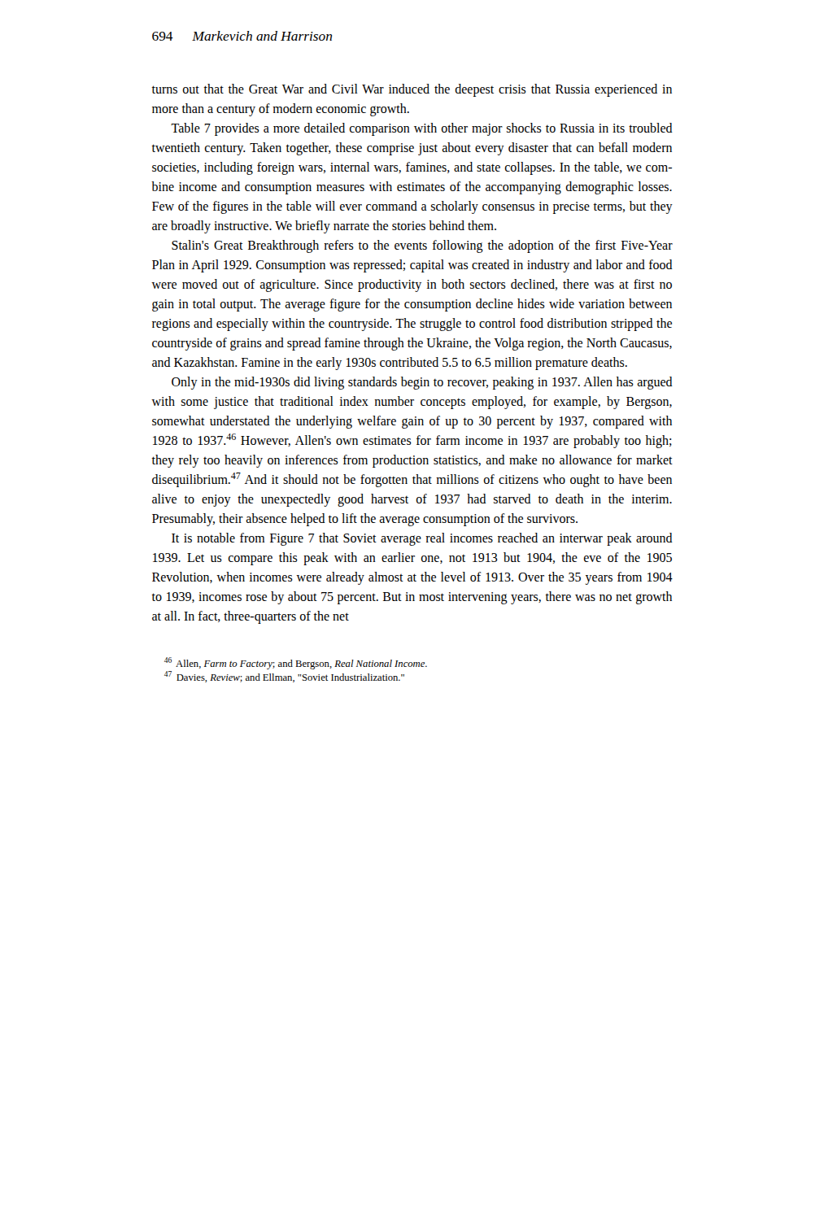694 Markevich and Harrison
turns out that the Great War and Civil War induced the deepest crisis that Russia experienced in more than a century of modern economic growth.
Table 7 provides a more detailed comparison with other major shocks to Russia in its troubled twentieth century. Taken together, these comprise just about every disaster that can befall modern societies, including foreign wars, internal wars, famines, and state collapses. In the table, we combine income and consumption measures with estimates of the accompanying demographic losses. Few of the figures in the table will ever command a scholarly consensus in precise terms, but they are broadly instructive. We briefly narrate the stories behind them.
Stalin's Great Breakthrough refers to the events following the adoption of the first Five-Year Plan in April 1929. Consumption was repressed; capital was created in industry and labor and food were moved out of agriculture. Since productivity in both sectors declined, there was at first no gain in total output. The average figure for the consumption decline hides wide variation between regions and especially within the countryside. The struggle to control food distribution stripped the countryside of grains and spread famine through the Ukraine, the Volga region, the North Caucasus, and Kazakhstan. Famine in the early 1930s contributed 5.5 to 6.5 million premature deaths.
Only in the mid-1930s did living standards begin to recover, peaking in 1937. Allen has argued with some justice that traditional index number concepts employed, for example, by Bergson, somewhat understated the underlying welfare gain of up to 30 percent by 1937, compared with 1928 to 1937.46 However, Allen's own estimates for farm income in 1937 are probably too high; they rely too heavily on inferences from production statistics, and make no allowance for market disequilibrium.47 And it should not be forgotten that millions of citizens who ought to have been alive to enjoy the unexpectedly good harvest of 1937 had starved to death in the interim. Presumably, their absence helped to lift the average consumption of the survivors.
It is notable from Figure 7 that Soviet average real incomes reached an interwar peak around 1939. Let us compare this peak with an earlier one, not 1913 but 1904, the eve of the 1905 Revolution, when incomes were already almost at the level of 1913. Over the 35 years from 1904 to 1939, incomes rose by about 75 percent. But in most intervening years, there was no net growth at all. In fact, three-quarters of the net
46 Allen, Farm to Factory; and Bergson, Real National Income.
47 Davies, Review; and Ellman, "Soviet Industrialization."